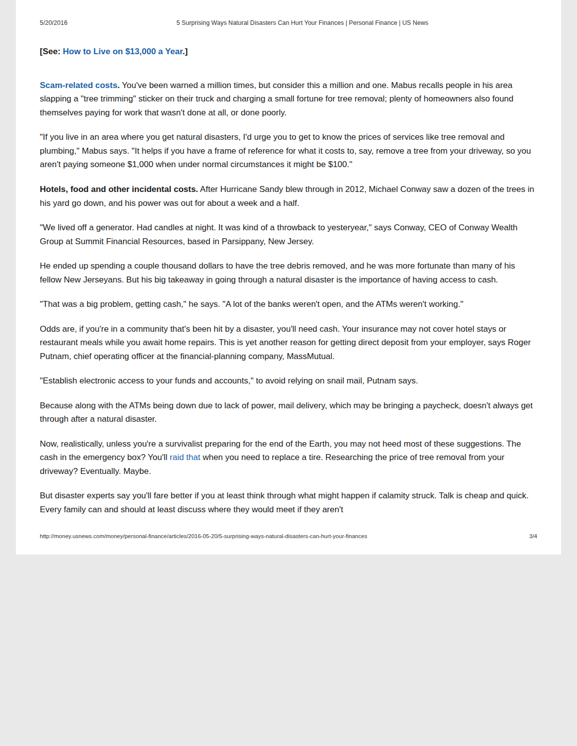5/20/2016 5 Surprising Ways Natural Disasters Can Hurt Your Finances | Personal Finance | US News
[See: How to Live on $13,000 a Year.]
Scam-related costs. You've been warned a million times, but consider this a million and one. Mabus recalls people in his area slapping a "tree trimming" sticker on their truck and charging a small fortune for tree removal; plenty of homeowners also found themselves paying for work that wasn't done at all, or done poorly.
"If you live in an area where you get natural disasters, I'd urge you to get to know the prices of services like tree removal and plumbing," Mabus says. "It helps if you have a frame of reference for what it costs to, say, remove a tree from your driveway, so you aren't paying someone $1,000 when under normal circumstances it might be $100."
Hotels, food and other incidental costs. After Hurricane Sandy blew through in 2012, Michael Conway saw a dozen of the trees in his yard go down, and his power was out for about a week and a half.
"We lived off a generator. Had candles at night. It was kind of a throwback to yesteryear," says Conway, CEO of Conway Wealth Group at Summit Financial Resources, based in Parsippany, New Jersey.
He ended up spending a couple thousand dollars to have the tree debris removed, and he was more fortunate than many of his fellow New Jerseyans. But his big takeaway in going through a natural disaster is the importance of having access to cash.
"That was a big problem, getting cash," he says. "A lot of the banks weren't open, and the ATMs weren't working."
Odds are, if you're in a community that's been hit by a disaster, you'll need cash. Your insurance may not cover hotel stays or restaurant meals while you await home repairs. This is yet another reason for getting direct deposit from your employer, says Roger Putnam, chief operating officer at the financial-planning company, MassMutual.
"Establish electronic access to your funds and accounts," to avoid relying on snail mail, Putnam says.
Because along with the ATMs being down due to lack of power, mail delivery, which may be bringing a paycheck, doesn't always get through after a natural disaster.
Now, realistically, unless you're a survivalist preparing for the end of the Earth, you may not heed most of these suggestions. The cash in the emergency box? You'll raid that when you need to replace a tire. Researching the price of tree removal from your driveway? Eventually. Maybe.
But disaster experts say you'll fare better if you at least think through what might happen if calamity struck. Talk is cheap and quick. Every family can and should at least discuss where they would meet if they aren't
http://money.usnews.com/money/personal-finance/articles/2016-05-20/5-surprising-ways-natural-disasters-can-hurt-your-finances 3/4